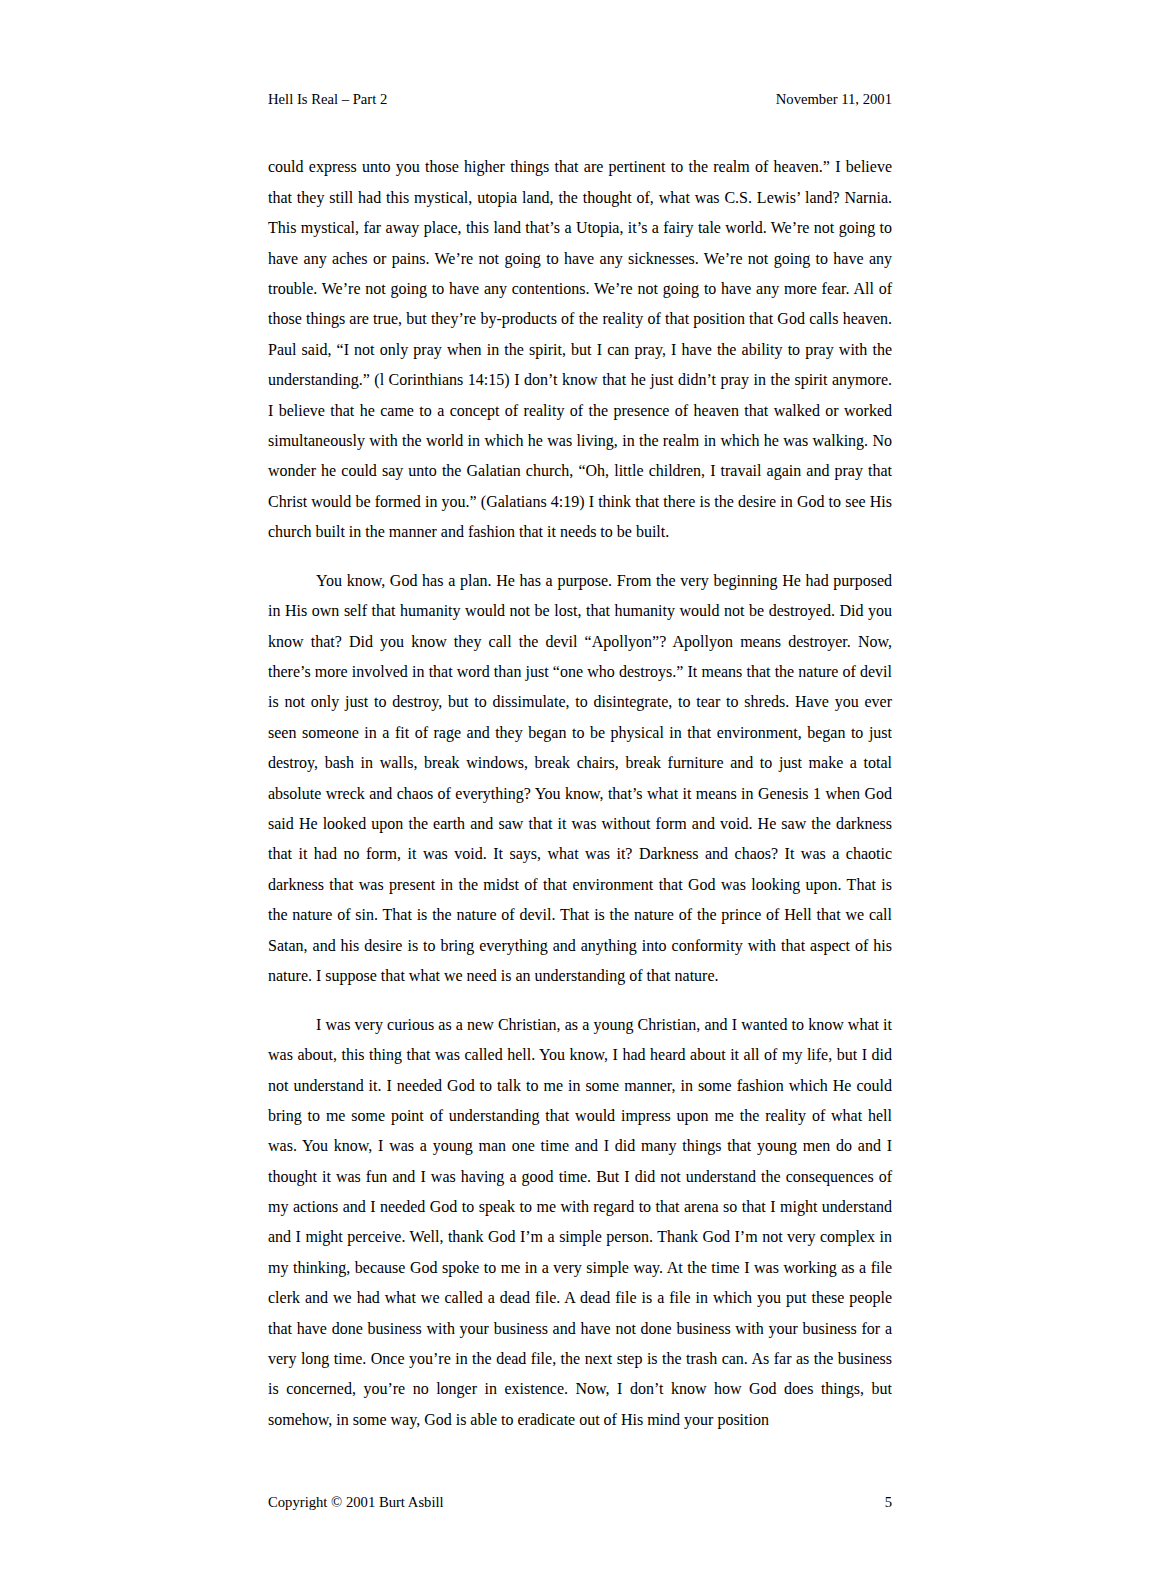Hell Is Real – Part 2
November 11, 2001
could express unto you those higher things that are pertinent to the realm of heaven.” I believe that they still had this mystical, utopia land, the thought of, what was C.S. Lewis’ land? Narnia. This mystical, far away place, this land that’s a Utopia, it’s a fairy tale world. We’re not going to have any aches or pains. We’re not going to have any sicknesses. We’re not going to have any trouble. We’re not going to have any contentions. We’re not going to have any more fear. All of those things are true, but they’re by-products of the reality of that position that God calls heaven. Paul said, “I not only pray when in the spirit, but I can pray, I have the ability to pray with the understanding.” (l Corinthians 14:15) I don’t know that he just didn’t pray in the spirit anymore. I believe that he came to a concept of reality of the presence of heaven that walked or worked simultaneously with the world in which he was living, in the realm in which he was walking. No wonder he could say unto the Galatian church, “Oh, little children, I travail again and pray that Christ would be formed in you.” (Galatians 4:19) I think that there is the desire in God to see His church built in the manner and fashion that it needs to be built.
You know, God has a plan. He has a purpose. From the very beginning He had purposed in His own self that humanity would not be lost, that humanity would not be destroyed. Did you know that? Did you know they call the devil “Apollyon”? Apollyon means destroyer. Now, there’s more involved in that word than just “one who destroys.” It means that the nature of devil is not only just to destroy, but to dissimulate, to disintegrate, to tear to shreds. Have you ever seen someone in a fit of rage and they began to be physical in that environment, began to just destroy, bash in walls, break windows, break chairs, break furniture and to just make a total absolute wreck and chaos of everything? You know, that’s what it means in Genesis 1 when God said He looked upon the earth and saw that it was without form and void. He saw the darkness that it had no form, it was void. It says, what was it? Darkness and chaos? It was a chaotic darkness that was present in the midst of that environment that God was looking upon. That is the nature of sin. That is the nature of devil. That is the nature of the prince of Hell that we call Satan, and his desire is to bring everything and anything into conformity with that aspect of his nature. I suppose that what we need is an understanding of that nature.
I was very curious as a new Christian, as a young Christian, and I wanted to know what it was about, this thing that was called hell. You know, I had heard about it all of my life, but I did not understand it. I needed God to talk to me in some manner, in some fashion which He could bring to me some point of understanding that would impress upon me the reality of what hell was. You know, I was a young man one time and I did many things that young men do and I thought it was fun and I was having a good time. But I did not understand the consequences of my actions and I needed God to speak to me with regard to that arena so that I might understand and I might perceive. Well, thank God I’m a simple person. Thank God I’m not very complex in my thinking, because God spoke to me in a very simple way. At the time I was working as a file clerk and we had what we called a dead file. A dead file is a file in which you put these people that have done business with your business and have not done business with your business for a very long time. Once you’re in the dead file, the next step is the trash can. As far as the business is concerned, you’re no longer in existence. Now, I don’t know how God does things, but somehow, in some way, God is able to eradicate out of His mind your position
Copyright © 2001 Burt Asbill
5